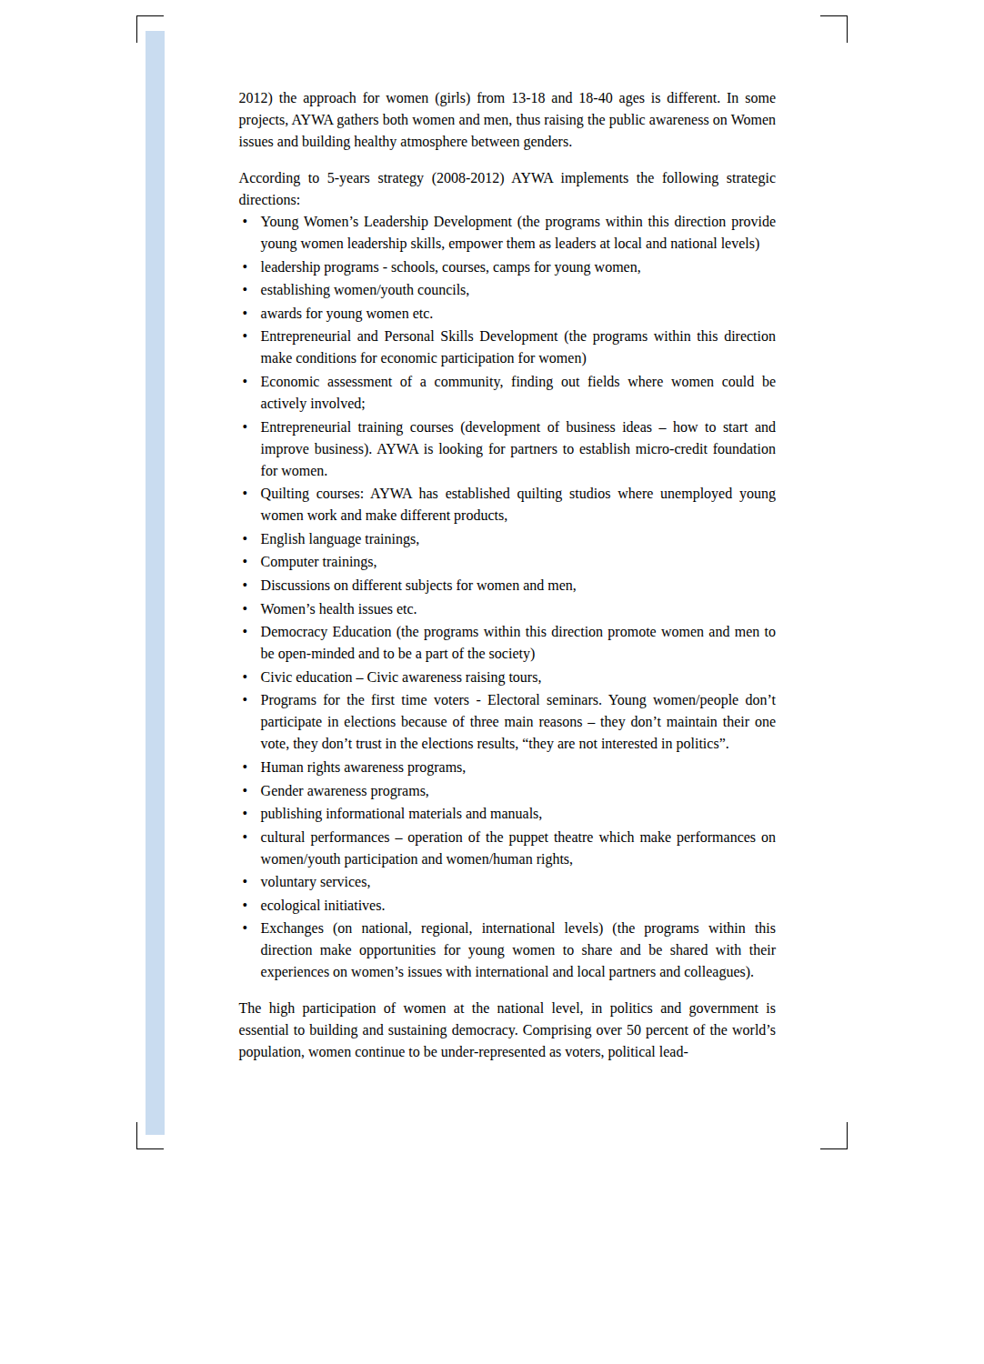2012) the approach for women (girls) from 13-18 and 18-40 ages is different. In some projects, AYWA gathers both women and men, thus raising the public awareness on Women issues and building healthy atmosphere between genders.
According to 5-years strategy (2008-2012) AYWA implements the following strategic directions:
Young Women’s Leadership Development (the programs within this direction provide young women leadership skills, empower them as leaders at local and national levels)
leadership programs - schools, courses, camps for young women,
establishing women/youth councils,
awards for young women etc.
Entrepreneurial and Personal Skills Development (the programs within this direction make conditions for economic participation for women)
Economic assessment of a community, finding out fields where women could be actively involved;
Entrepreneurial training courses (development of business ideas – how to start and improve business). AYWA is looking for partners to establish micro-credit foundation for women.
Quilting courses: AYWA has established quilting studios where unemployed young women work and make different products,
English language trainings,
Computer trainings,
Discussions on different subjects for women and men,
Women’s health issues etc.
Democracy Education (the programs within this direction promote women and men to be open-minded and to be a part of the society)
Civic education – Civic awareness raising tours,
Programs for the first time voters - Electoral seminars. Young women/people don’t participate in elections because of three main reasons – they don’t maintain their one vote, they don’t trust in the elections results, “they are not interested in politics”.
Human rights awareness programs,
Gender awareness programs,
publishing informational materials and manuals,
cultural performances – operation of the puppet theatre which make performances on women/youth participation and women/human rights,
voluntary services,
ecological initiatives.
Exchanges (on national, regional, international levels) (the programs within this direction make opportunities for young women to share and be shared with their experiences on women’s issues with international and local partners and colleagues).
The high participation of women at the national level, in politics and government is essential to building and sustaining democracy. Comprising over 50 percent of the world’s population, women continue to be under-represented as voters, political lead-